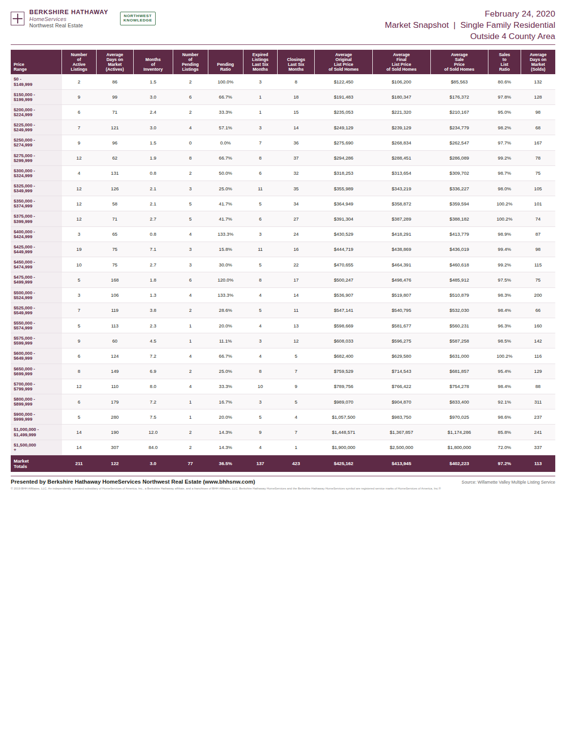BERKSHIRE HATHAWAY
HomeServices
Northwest Real Estate
NORTHWEST KNOWLEDGE
February 24, 2020
Market Snapshot | Single Family Residential
Outside 4 County Area
| Price Range | Number of Active Listings | Average Days on Market (Actives) | Months of Inventory | Number of Pending Listings | Pending Ratio | Expired Listings Last Six Months | Closings Last Six Months | Average Original List Price of Sold Homes | Average Final List Price of Sold Homes | Average Sale Price of Sold Homes | Sales to List Ratio | Average Days on Market (Solds) |
| --- | --- | --- | --- | --- | --- | --- | --- | --- | --- | --- | --- | --- |
| $0 - $149,999 | 2 | 86 | 1.5 | 2 | 100.0% | 3 | 8 | $122,450 | $106,200 | $85,563 | 80.6% | 132 |
| $150,000 - $199,999 | 9 | 99 | 3.0 | 6 | 66.7% | 1 | 18 | $191,483 | $180,347 | $176,372 | 97.8% | 128 |
| $200,000 - $224,999 | 6 | 71 | 2.4 | 2 | 33.3% | 1 | 15 | $235,053 | $221,320 | $210,167 | 95.0% | 98 |
| $225,000 - $249,999 | 7 | 121 | 3.0 | 4 | 57.1% | 3 | 14 | $249,129 | $239,129 | $234,779 | 98.2% | 68 |
| $250,000 - $274,999 | 9 | 96 | 1.5 | 0 | 0.0% | 7 | 36 | $275,690 | $268,834 | $262,547 | 97.7% | 167 |
| $275,000 - $299,999 | 12 | 62 | 1.9 | 8 | 66.7% | 8 | 37 | $294,286 | $288,451 | $286,089 | 99.2% | 78 |
| $300,000 - $324,999 | 4 | 131 | 0.8 | 2 | 50.0% | 6 | 32 | $318,253 | $313,654 | $309,702 | 98.7% | 75 |
| $325,000 - $349,999 | 12 | 126 | 2.1 | 3 | 25.0% | 11 | 35 | $355,989 | $343,219 | $336,227 | 98.0% | 105 |
| $350,000 - $374,999 | 12 | 58 | 2.1 | 5 | 41.7% | 5 | 34 | $364,949 | $358,872 | $359,594 | 100.2% | 101 |
| $375,000 - $399,999 | 12 | 71 | 2.7 | 5 | 41.7% | 6 | 27 | $391,304 | $387,289 | $388,182 | 100.2% | 74 |
| $400,000 - $424,999 | 3 | 65 | 0.8 | 4 | 133.3% | 3 | 24 | $430,529 | $418,291 | $413,779 | 98.9% | 87 |
| $425,000 - $449,999 | 19 | 75 | 7.1 | 3 | 15.8% | 11 | 16 | $444,719 | $438,869 | $436,019 | 99.4% | 98 |
| $450,000 - $474,999 | 10 | 75 | 2.7 | 3 | 30.0% | 5 | 22 | $470,655 | $464,391 | $460,618 | 99.2% | 115 |
| $475,000 - $499,999 | 5 | 168 | 1.8 | 6 | 120.0% | 8 | 17 | $500,247 | $498,476 | $485,912 | 97.5% | 75 |
| $500,000 - $524,999 | 3 | 106 | 1.3 | 4 | 133.3% | 4 | 14 | $536,907 | $519,807 | $510,879 | 98.3% | 200 |
| $525,000 - $549,999 | 7 | 119 | 3.8 | 2 | 28.6% | 5 | 11 | $547,141 | $540,795 | $532,030 | 98.4% | 66 |
| $550,000 - $574,999 | 5 | 113 | 2.3 | 1 | 20.0% | 4 | 13 | $598,669 | $581,677 | $560,231 | 96.3% | 160 |
| $575,000 - $599,999 | 9 | 60 | 4.5 | 1 | 11.1% | 3 | 12 | $608,033 | $596,275 | $587,258 | 98.5% | 142 |
| $600,000 - $649,999 | 6 | 124 | 7.2 | 4 | 66.7% | 4 | 5 | $682,400 | $629,580 | $631,000 | 100.2% | 116 |
| $650,000 - $699,999 | 8 | 149 | 6.9 | 2 | 25.0% | 8 | 7 | $759,529 | $714,543 | $681,857 | 95.4% | 129 |
| $700,000 - $799,999 | 12 | 110 | 8.0 | 4 | 33.3% | 10 | 9 | $789,756 | $766,422 | $754,278 | 98.4% | 88 |
| $800,000 - $899,999 | 6 | 179 | 7.2 | 1 | 16.7% | 3 | 5 | $989,070 | $904,870 | $833,400 | 92.1% | 311 |
| $900,000 - $999,999 | 5 | 280 | 7.5 | 1 | 20.0% | 5 | 4 | $1,057,500 | $983,750 | $970,025 | 98.6% | 237 |
| $1,000,000 - $1,499,999 | 14 | 190 | 12.0 | 2 | 14.3% | 9 | 7 | $1,448,571 | $1,367,857 | $1,174,286 | 85.8% | 241 |
| $1,500,000 + | 14 | 307 | 84.0 | 2 | 14.3% | 4 | 1 | $1,900,000 | $2,500,000 | $1,800,000 | 72.0% | 337 |
| Market Totals | 211 | 122 | 3.0 | 77 | 36.5% | 137 | 423 | $425,162 | $413,945 | $402,223 | 97.2% | 113 |
Presented by Berkshire Hathaway HomeServices Northwest Real Estate (www.bhhsnw.com)
Source: Willamette Valley Multiple Listing Service
© 2019 BHH Affiliates, LLC. An independently operated subsidiary of HomeServices of America, Inc., a Berkshire Hathaway affiliate, and a franchisee of BHH Affiliates, LLC. Berkshire Hathaway HomeServices and the Berkshire Hathaway HomeServices symbol are registered service marks of HomeServices of America, Inc.®